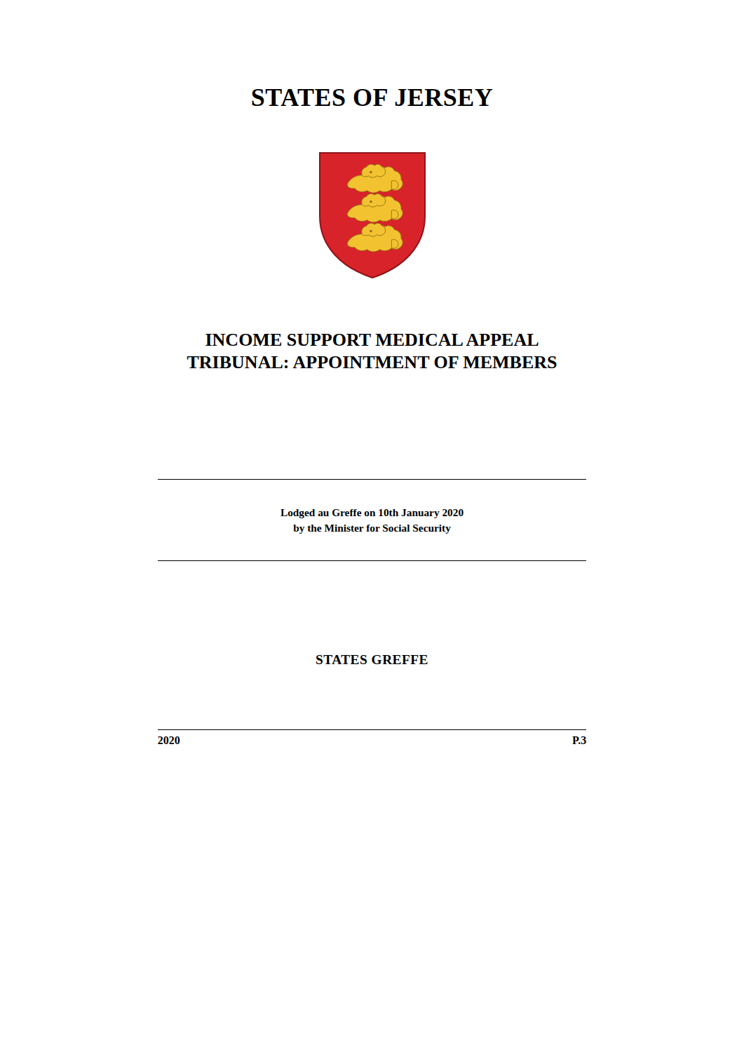STATES OF JERSEY
Income Support Medical Appeal Tribunal: Appointment of Members
Lodged au Greffe on 10th January 2020
by the Minister for Social Security
STATES GREFFE
2020 P.3